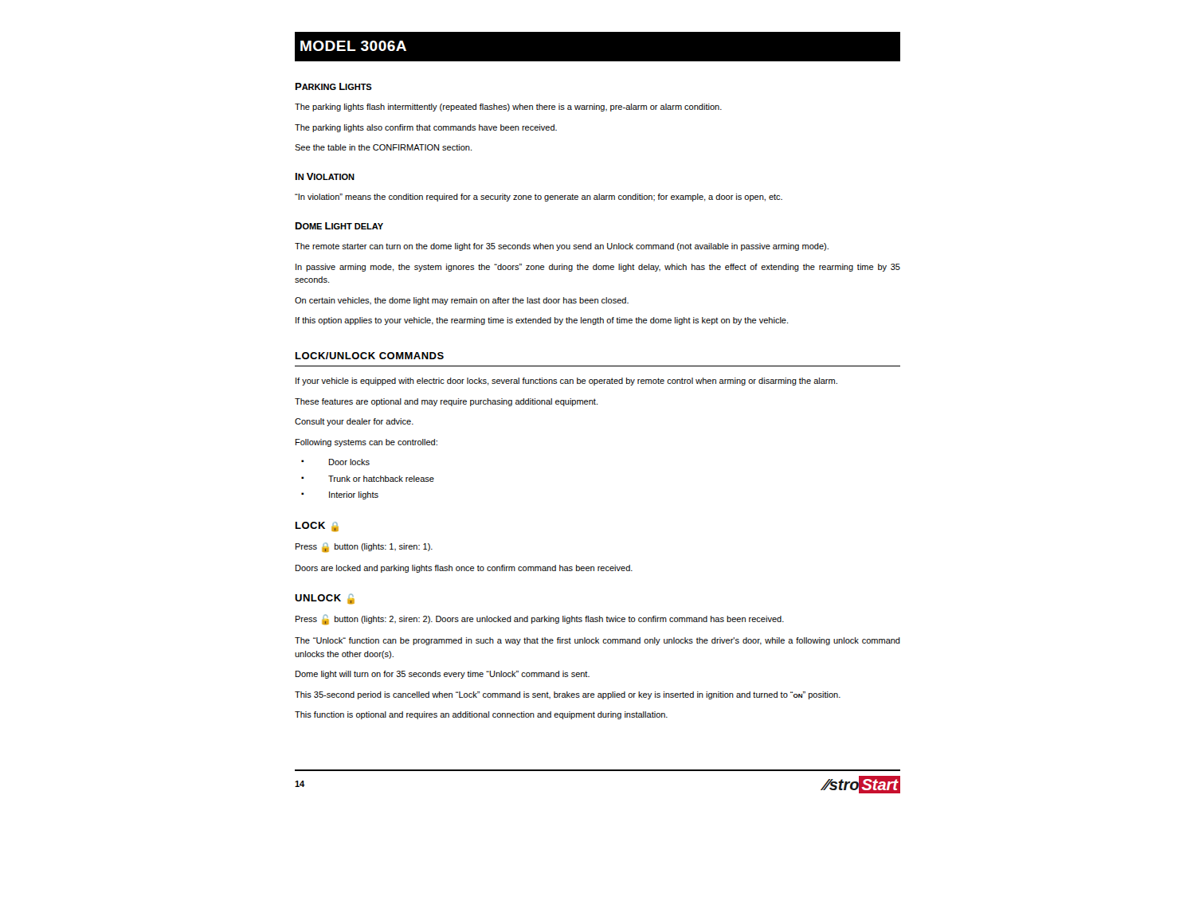MODEL 3006A
PARKING LIGHTS
The parking lights flash intermittently (repeated flashes) when there is a warning, pre-alarm or alarm condition.
The parking lights also confirm that commands have been received.
See the table in the CONFIRMATION section.
IN VIOLATION
“In violation” means the condition required for a security zone to generate an alarm condition; for example, a door is open, etc.
DOME LIGHT DELAY
The remote starter can turn on the dome light for 35 seconds when you send an Unlock command (not available in passive arming mode).
In passive arming mode, the system ignores the “doors” zone during the dome light delay, which has the effect of extending the rearming time by 35 seconds.
On certain vehicles, the dome light may remain on after the last door has been closed.
If this option applies to your vehicle, the rearming time is extended by the length of time the dome light is kept on by the vehicle.
LOCK/UNLOCK COMMANDS
If your vehicle is equipped with electric door locks, several functions can be operated by remote control when arming or disarming the alarm.
These features are optional and may require purchasing additional equipment.
Consult your dealer for advice.
Following systems can be controlled:
Door locks
Trunk or hatchback release
Interior lights
LOCK 🔒
Press 🔒 button (lights: 1, siren: 1).
Doors are locked and parking lights flash once to confirm command has been received.
UNLOCK 🔓
Press 🔓 button (lights: 2, siren: 2). Doors are unlocked and parking lights flash twice to confirm command has been received.
The “Unlock“ function can be programmed in such a way that the first unlock command only unlocks the driver's door, while a following unlock command unlocks the other door(s).
Dome light will turn on for 35 seconds every time “Unlock” command is sent.
This 35-second period is cancelled when “Lock” command is sent, brakes are applied or key is inserted in ignition and turned to “on” position.
This function is optional and requires an additional connection and equipment during installation.
14 ⁄⁄stro Start